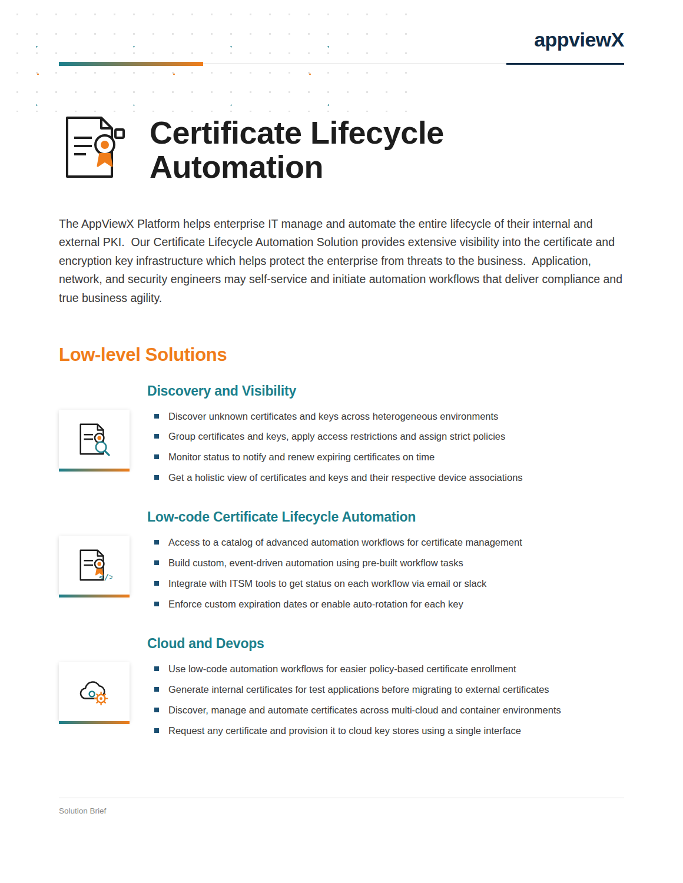appviewX
Certificate Lifecycle
Automation
The AppViewX Platform helps enterprise IT manage and automate the entire lifecycle of their internal and external PKI. Our Certificate Lifecycle Automation Solution provides extensive visibility into the certificate and encryption key infrastructure which helps protect the enterprise from threats to the business. Application, network, and security engineers may self-service and initiate automation workflows that deliver compliance and true business agility.
Low-level Solutions
Discovery and Visibility
Discover unknown certificates and keys across heterogeneous environments
Group certificates and keys, apply access restrictions and assign strict policies
Monitor status to notify and renew expiring certificates on time
Get a holistic view of certificates and keys and their respective device associations
Low-code Certificate Lifecycle Automation
</>
Access to a catalog of advanced automation workflows for certificate management
Build custom, event-driven automation using pre-built workflow tasks
Integrate with ITSM tools to get status on each workflow via email or slack
Enforce custom expiration dates or enable auto-rotation for each key
Cloud and Devops
Use low-code automation workflows for easier policy-based certificate enrollment
Generate internal certificates for test applications before migrating to external certificates
Discover, manage and automate certificates across multi-cloud and container environments
Request any certificate and provision it to cloud key stores using a single interface
Solution Brief